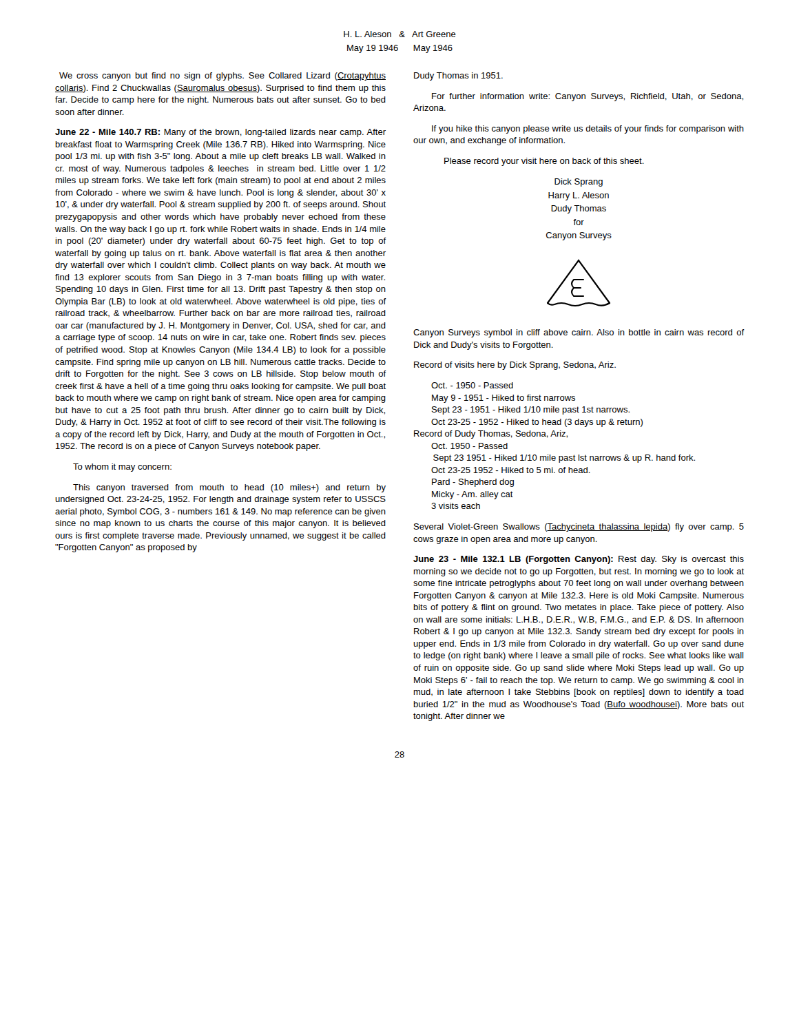H. L. Aleson & Art Greene
May 19 1946 May 1946
We cross canyon but find no sign of glyphs. See Collared Lizard (Crotapyhtus collaris). Find 2 Chuckwallas (Sauromalus obesus). Surprised to find them up this far. Decide to camp here for the night. Numerous bats out after sunset. Go to bed soon after dinner.
June 22 - Mile 140.7 RB: Many of the brown, long-tailed lizards near camp. After breakfast float to Warmspring Creek (Mile 136.7 RB). Hiked into Warmspring. Nice pool 1/3 mi. up with fish 3-5" long. About a mile up cleft breaks LB wall. Walked in cr. most of way. Numerous tadpoles & leeches in stream bed. Little over 1 1/2 miles up stream forks. We take left fork (main stream) to pool at end about 2 miles from Colorado - where we swim & have lunch. Pool is long & slender, about 30' x 10', & under dry waterfall. Pool & stream supplied by 200 ft. of seeps around. Shout prezygapopysis and other words which have probably never echoed from these walls. On the way back I go up rt. fork while Robert waits in shade. Ends in 1/4 mile in pool (20' diameter) under dry waterfall about 60-75 feet high. Get to top of waterfall by going up talus on rt. bank. Above waterfall is flat area & then another dry waterfall over which I couldn't climb. Collect plants on way back. At mouth we find 13 explorer scouts from San Diego in 3 7-man boats filling up with water. Spending 10 days in Glen. First time for all 13. Drift past Tapestry & then stop on Olympia Bar (LB) to look at old waterwheel. Above waterwheel is old pipe, ties of railroad track, & wheelbarrow. Further back on bar are more railroad ties, railroad oar car (manufactured by J. H. Montgomery in Denver, Col. USA, shed for car, and a carriage type of scoop. 14 nuts on wire in car, take one. Robert finds sev. pieces of petrified wood. Stop at Knowles Canyon (Mile 134.4 LB) to look for a possible campsite. Find spring mile up canyon on LB hill. Numerous cattle tracks. Decide to drift to Forgotten for the night. See 3 cows on LB hillside. Stop below mouth of creek first & have a hell of a time going thru oaks looking for campsite. We pull boat back to mouth where we camp on right bank of stream. Nice open area for camping but have to cut a 25 foot path thru brush. After dinner go to cairn built by Dick, Dudy, & Harry in Oct. 1952 at foot of cliff to see record of their visit.The following is a copy of the record left by Dick, Harry, and Dudy at the mouth of Forgotten in Oct., 1952. The record is on a piece of Canyon Surveys notebook paper.
To whom it may concern:
This canyon traversed from mouth to head (10 miles+) and return by undersigned Oct. 23-24-25, 1952. For length and drainage system refer to USSCS aerial photo, Symbol COG, 3 - numbers 161 & 149. No map reference can be given since no map known to us charts the course of this major canyon. It is believed ours is first complete traverse made. Previously unnamed, we suggest it be called "Forgotten Canyon" as proposed by
Dudy Thomas in 1951.
For further information write: Canyon Surveys, Richfield, Utah, or Sedona, Arizona.
If you hike this canyon please write us details of your finds for comparison with our own, and exchange of information.
Please record your visit here on back of this sheet.
Dick Sprang
Harry L. Aleson
Dudy Thomas
for
Canyon Surveys
Canyon Surveys symbol in cliff above cairn. Also in bottle in cairn was record of Dick and Dudy's visits to Forgotten.
Record of visits here by Dick Sprang, Sedona, Ariz.
Oct. - 1950 - Passed
May 9 - 1951 - Hiked to first narrows
Sept 23 - 1951 - Hiked 1/10 mile past 1st narrows.
Oct 23-25 - 1952 - Hiked to head (3 days up & return)
Record of Dudy Thomas, Sedona, Ariz,
Oct. 1950 - Passed
Sept 23 1951 - Hiked 1/10 mile past lst narrows & up R. hand fork.
Oct 23-25 1952 - Hiked to 5 mi. of head.
Pard - Shepherd dog
Micky - Am. alley cat
3 visits each
Several Violet-Green Swallows (Tachycineta thalassina lepida) fly over camp. 5 cows graze in open area and more up canyon.
June 23 - Mile 132.1 LB (Forgotten Canyon): Rest day. Sky is overcast this morning so we decide not to go up Forgotten, but rest. In morning we go to look at some fine intricate petroglyphs about 70 feet long on wall under overhang between Forgotten Canyon & canyon at Mile 132.3. Here is old Moki Campsite. Numerous bits of pottery & flint on ground. Two metates in place. Take piece of pottery. Also on wall are some initials: L.H.B., D.E.R., W.B, F.M.G., and E.P. & DS. In afternoon Robert & I go up canyon at Mile 132.3. Sandy stream bed dry except for pools in upper end. Ends in 1/3 mile from Colorado in dry waterfall. Go up over sand dune to ledge (on right bank) where I leave a small pile of rocks. See what looks like wall of ruin on opposite side. Go up sand slide where Moki Steps lead up wall. Go up Moki Steps 6' - fail to reach the top. We return to camp. We go swimming & cool in mud, in late afternoon I take Stebbins [book on reptiles] down to identify a toad buried 1/2" in the mud as Woodhouse's Toad (Bufo woodhousei). More bats out tonight. After dinner we
28